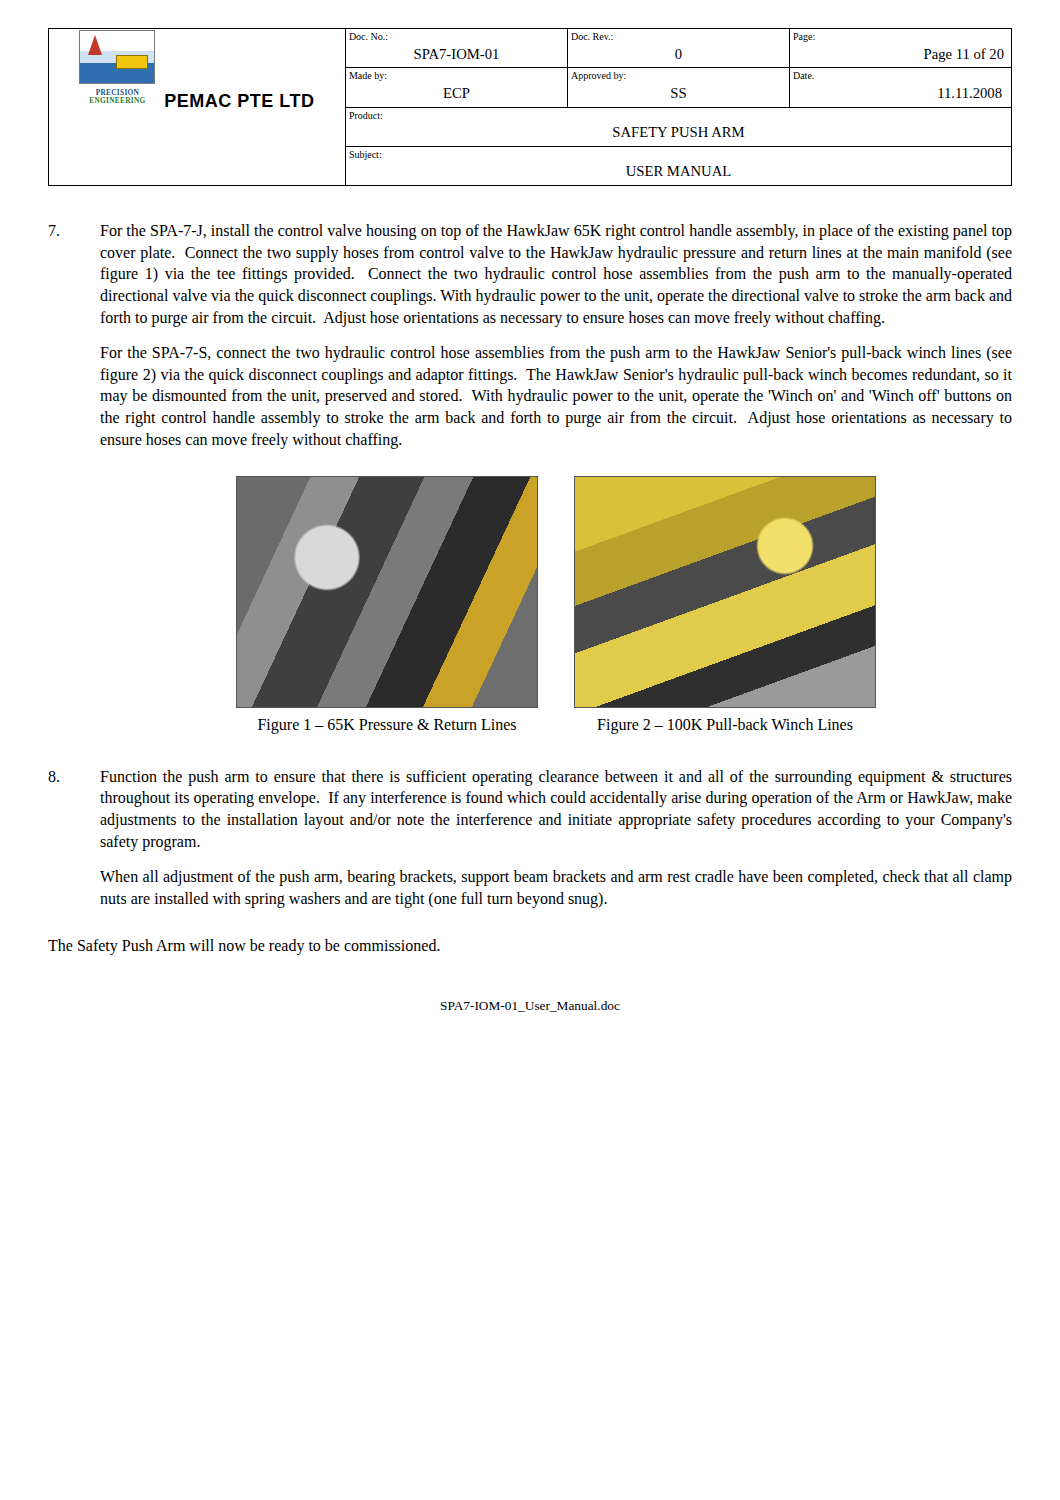| Precision Engineering PEMAC PTE LTD | Doc. No.: SPA7-IOM-01 | Doc. Rev.: 0 | Page: Page 11 of 20 |
| Made by: ECP | Approved by: SS | Date. 11.11.2008 |
| Product: SAFETY PUSH ARM |
| Subject: USER MANUAL |
7.
For the SPA-7-J, install the control valve housing on top of the HawkJaw 65K right control handle assembly, in place of the existing panel top cover plate. Connect the two supply hoses from control valve to the HawkJaw hydraulic pressure and return lines at the main manifold (see figure 1) via the tee fittings provided. Connect the two hydraulic control hose assemblies from the push arm to the manually-operated directional valve via the quick disconnect couplings. With hydraulic power to the unit, operate the directional valve to stroke the arm back and forth to purge air from the circuit. Adjust hose orientations as necessary to ensure hoses can move freely without chaffing.
For the SPA-7-S, connect the two hydraulic control hose assemblies from the push arm to the HawkJaw Senior's pull-back winch lines (see figure 2) via the quick disconnect couplings and adaptor fittings. The HawkJaw Senior's hydraulic pull-back winch becomes redundant, so it may be dismounted from the unit, preserved and stored. With hydraulic power to the unit, operate the 'Winch on' and 'Winch off' buttons on the right control handle assembly to stroke the arm back and forth to purge air from the circuit. Adjust hose orientations as necessary to ensure hoses can move freely without chaffing.
| Figure 1 – 65K Pressure & Return Lines | Figure 2 – 100K Pull-back Winch Lines |
8.
Function the push arm to ensure that there is sufficient operating clearance between it and all of the surrounding equipment & structures throughout its operating envelope. If any interference is found which could accidentally arise during operation of the Arm or HawkJaw, make adjustments to the installation layout and/or note the interference and initiate appropriate safety procedures according to your Company's safety program.
When all adjustment of the push arm, bearing brackets, support beam brackets and arm rest cradle have been completed, check that all clamp nuts are installed with spring washers and are tight (one full turn beyond snug).
The Safety Push Arm will now be ready to be commissioned.
SPA7-IOM-01_User_Manual.doc